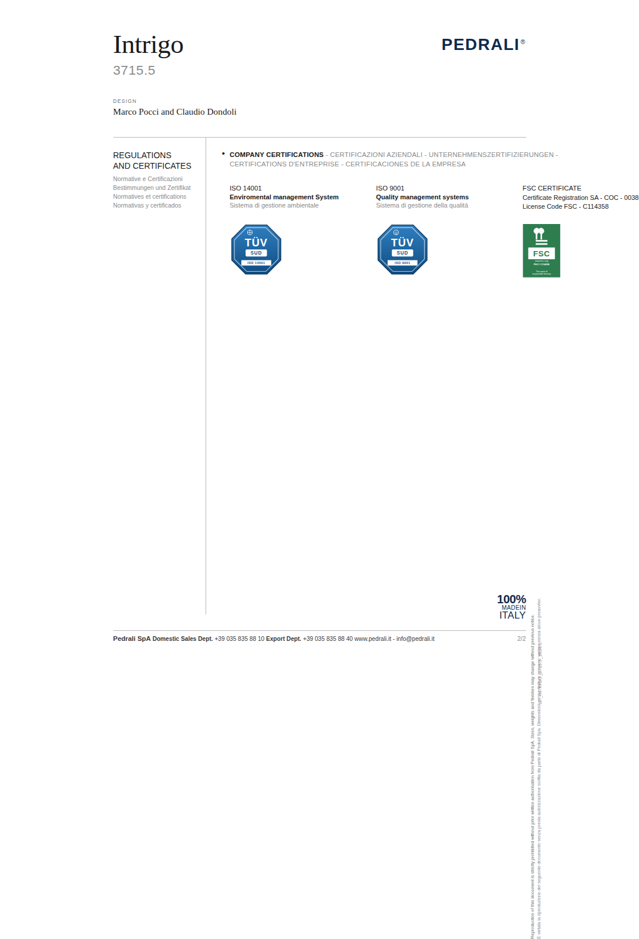Intrigo
3715.5
PEDRALI®
Design
Marco Pocci and Claudio Dondoli
REGULATIONS
AND CERTIFICATES
Normative e Certificazioni
Bestimmungen und Zertifikat
Normatives et certifications
Normativas y certificados
COMPANY CERTIFICATIONS - CERTIFICAZIONI AZIENDALI - UNTERNEHMENSZERTIFIZIERUNGEN -
CERTIFICATIONS D'ENTREPRISE - CERTIFICACIONES DE LA EMPRESA
ISO 14001
Enviromental management System
Sistema di gestione ambientale
TÜV SUD ISO 14001
ISO 9001
Quality management systems
Sistema di gestione della qualitá
TÜV SUD ISO 9001 Q
FSC CERTIFICATE
Certificate Registration SA - COC - 003864
License Code FSC - C114358
FSC www.fsc.org FSC® C114358 The mark of responsible forestry
100%
MADEIN
ITALY
Reproduction of this document is strictly prohibited without prior written authorisation from Pedrali SpA. Sizes, weights and finishes may change without previous notice.
È vietata la riproduzione del seguente documento senza previa autorizzazione scritta da parte di Pedrali Spa. Dimensioni, pesi e finiture possono variare senza alcun preavviso.
ST_INTRIGO_3715.5_2020.0
Pedrali SpA Domestic Sales Dept. +39 035 835 88 10 Export Dept. +39 035 835 88 40 www.pedrali.it - info@pedrali.it
2/2